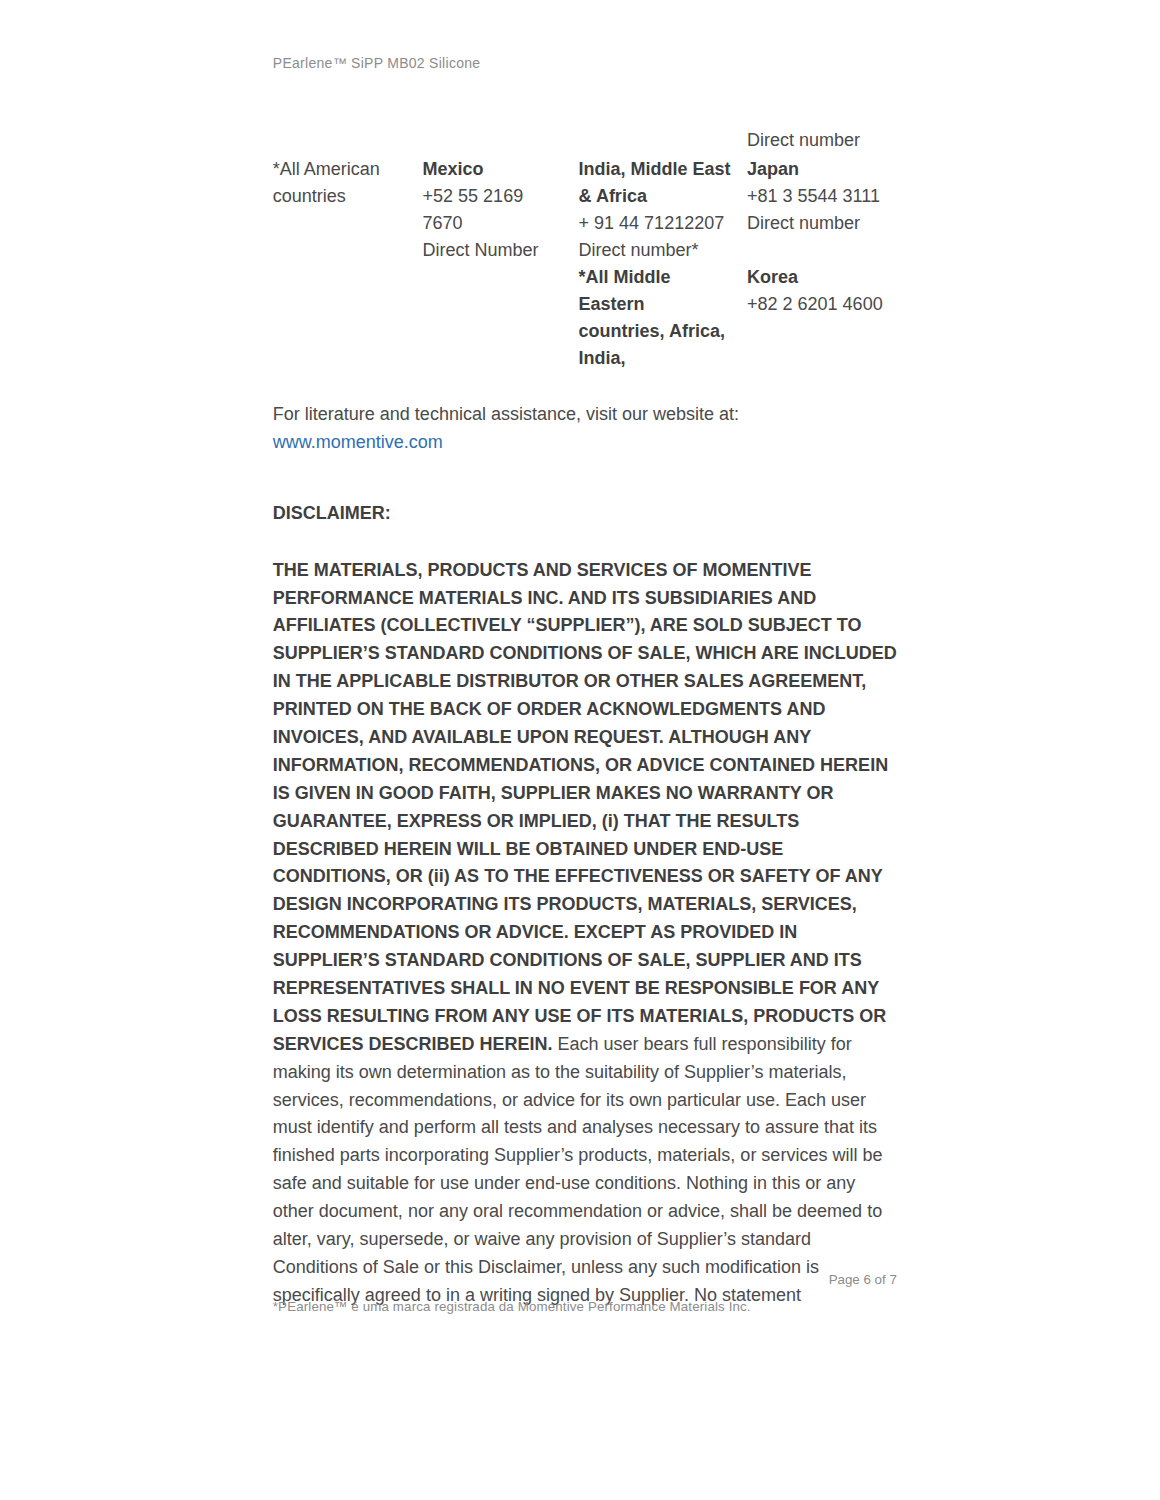PEarlene™ SiPP MB02 Silicone
| | | | Direct number |
| *All American countries | Mexico +52 55 2169 7670 Direct Number | India, Middle East & Africa + 91 44 71212207 Direct number* *All Middle Eastern countries, Africa, India, | Japan +81 3 5544 3111 Direct number Korea +82 2 6201 4600 |
For literature and technical assistance, visit our website at: www.momentive.com
DISCLAIMER:
THE MATERIALS, PRODUCTS AND SERVICES OF MOMENTIVE PERFORMANCE MATERIALS INC. AND ITS SUBSIDIARIES AND AFFILIATES (COLLECTIVELY “SUPPLIER”), ARE SOLD SUBJECT TO SUPPLIER’S STANDARD CONDITIONS OF SALE, WHICH ARE INCLUDED IN THE APPLICABLE DISTRIBUTOR OR OTHER SALES AGREEMENT, PRINTED ON THE BACK OF ORDER ACKNOWLEDGMENTS AND INVOICES, AND AVAILABLE UPON REQUEST. ALTHOUGH ANY INFORMATION, RECOMMENDATIONS, OR ADVICE CONTAINED HEREIN IS GIVEN IN GOOD FAITH, SUPPLIER MAKES NO WARRANTY OR GUARANTEE, EXPRESS OR IMPLIED, (i) THAT THE RESULTS DESCRIBED HEREIN WILL BE OBTAINED UNDER END-USE CONDITIONS, OR (ii) AS TO THE EFFECTIVENESS OR SAFETY OF ANY DESIGN INCORPORATING ITS PRODUCTS, MATERIALS, SERVICES, RECOMMENDATIONS OR ADVICE. EXCEPT AS PROVIDED IN SUPPLIER’S STANDARD CONDITIONS OF SALE, SUPPLIER AND ITS REPRESENTATIVES SHALL IN NO EVENT BE RESPONSIBLE FOR ANY LOSS RESULTING FROM ANY USE OF ITS MATERIALS, PRODUCTS OR SERVICES DESCRIBED HEREIN. Each user bears full responsibility for making its own determination as to the suitability of Supplier’s materials, services, recommendations, or advice for its own particular use. Each user must identify and perform all tests and analyses necessary to assure that its finished parts incorporating Supplier’s products, materials, or services will be safe and suitable for use under end-use conditions. Nothing in this or any other document, nor any oral recommendation or advice, shall be deemed to alter, vary, supersede, or waive any provision of Supplier’s standard Conditions of Sale or this Disclaimer, unless any such modification is specifically agreed to in a writing signed by Supplier. No statement
Page 6 of 7
*PEarlene™ é uma marca registrada da Momentive Performance Materials Inc.